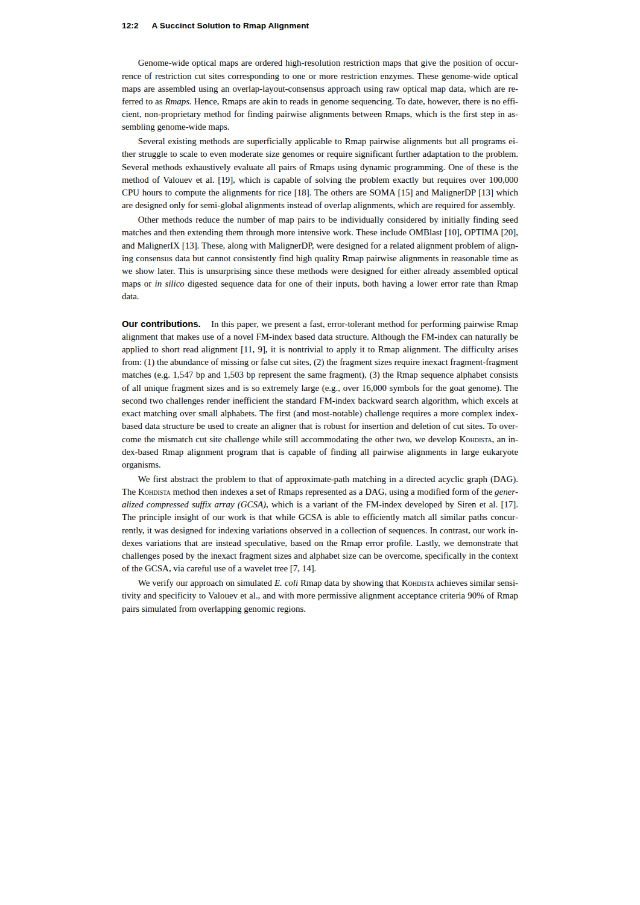12:2 A Succinct Solution to Rmap Alignment
Genome-wide optical maps are ordered high-resolution restriction maps that give the position of occurrence of restriction cut sites corresponding to one or more restriction enzymes. These genome-wide optical maps are assembled using an overlap-layout-consensus approach using raw optical map data, which are referred to as Rmaps. Hence, Rmaps are akin to reads in genome sequencing. To date, however, there is no efficient, non-proprietary method for finding pairwise alignments between Rmaps, which is the first step in assembling genome-wide maps.
Several existing methods are superficially applicable to Rmap pairwise alignments but all programs either struggle to scale to even moderate size genomes or require significant further adaptation to the problem. Several methods exhaustively evaluate all pairs of Rmaps using dynamic programming. One of these is the method of Valouev et al. [19], which is capable of solving the problem exactly but requires over 100,000 CPU hours to compute the alignments for rice [18]. The others are SOMA [15] and MalignerDP [13] which are designed only for semi-global alignments instead of overlap alignments, which are required for assembly.
Other methods reduce the number of map pairs to be individually considered by initially finding seed matches and then extending them through more intensive work. These include OMBlast [10], OPTIMA [20], and MalignerIX [13]. These, along with MalignerDP, were designed for a related alignment problem of aligning consensus data but cannot consistently find high quality Rmap pairwise alignments in reasonable time as we show later. This is unsurprising since these methods were designed for either already assembled optical maps or in silico digested sequence data for one of their inputs, both having a lower error rate than Rmap data.
Our contributions. In this paper, we present a fast, error-tolerant method for performing pairwise Rmap alignment that makes use of a novel FM-index based data structure. Although the FM-index can naturally be applied to short read alignment [11, 9], it is nontrivial to apply it to Rmap alignment. The difficulty arises from: (1) the abundance of missing or false cut sites, (2) the fragment sizes require inexact fragment-fragment matches (e.g. 1,547 bp and 1,503 bp represent the same fragment), (3) the Rmap sequence alphabet consists of all unique fragment sizes and is so extremely large (e.g., over 16,000 symbols for the goat genome). The second two challenges render inefficient the standard FM-index backward search algorithm, which excels at exact matching over small alphabets. The first (and most-notable) challenge requires a more complex index-based data structure be used to create an aligner that is robust for insertion and deletion of cut sites. To overcome the mismatch cut site challenge while still accommodating the other two, we develop Kohdista, an index-based Rmap alignment program that is capable of finding all pairwise alignments in large eukaryote organisms.
We first abstract the problem to that of approximate-path matching in a directed acyclic graph (DAG). The Kohdista method then indexes a set of Rmaps represented as a DAG, using a modified form of the generalized compressed suffix array (GCSA), which is a variant of the FM-index developed by Siren et al. [17]. The principle insight of our work is that while GCSA is able to efficiently match all similar paths concurrently, it was designed for indexing variations observed in a collection of sequences. In contrast, our work indexes variations that are instead speculative, based on the Rmap error profile. Lastly, we demonstrate that challenges posed by the inexact fragment sizes and alphabet size can be overcome, specifically in the context of the GCSA, via careful use of a wavelet tree [7, 14].
We verify our approach on simulated E. coli Rmap data by showing that Kohdista achieves similar sensitivity and specificity to Valouev et al., and with more permissive alignment acceptance criteria 90% of Rmap pairs simulated from overlapping genomic regions.